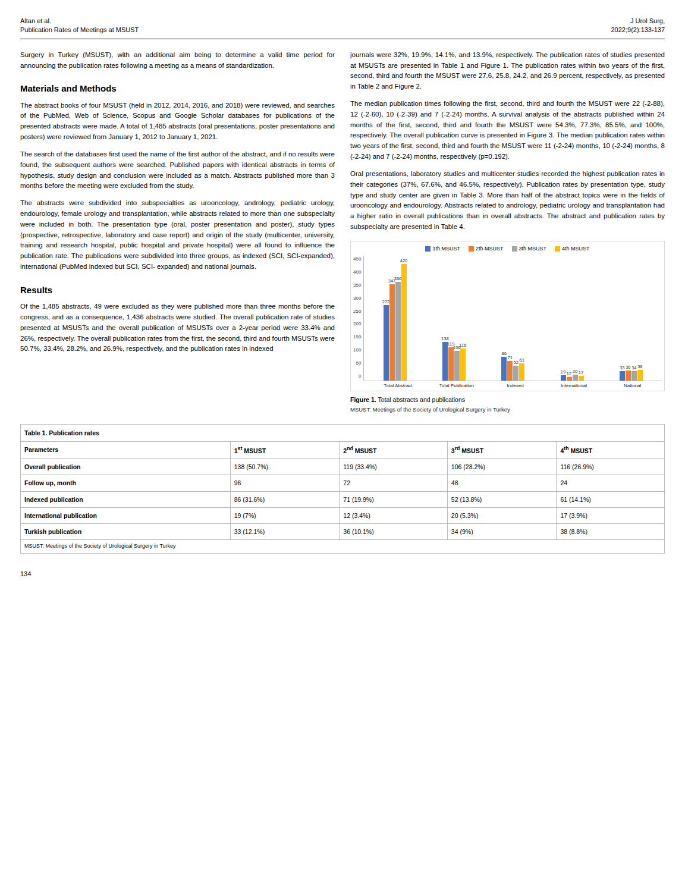Altan et al.
Publication Rates of Meetings at MSUST
J Urol Surg,
2022;9(2):133-137
Surgery in Turkey (MSUST), with an additional aim being to determine a valid time period for announcing the publication rates following a meeting as a means of standardization.
Materials and Methods
The abstract books of four MSUST (held in 2012, 2014, 2016, and 2018) were reviewed, and searches of the PubMed, Web of Science, Scopus and Google Scholar databases for publications of the presented abstracts were made. A total of 1,485 abstracts (oral presentations, poster presentations and posters) were reviewed from January 1, 2012 to January 1, 2021.
The search of the databases first used the name of the first author of the abstract, and if no results were found, the subsequent authors were searched. Published papers with identical abstracts in terms of hypothesis, study design and conclusion were included as a match. Abstracts published more than 3 months before the meeting were excluded from the study.
The abstracts were subdivided into subspecialties as urooncology, andrology, pediatric urology, endourology, female urology and transplantation, while abstracts related to more than one subspecialty were included in both. The presentation type (oral, poster presentation and poster), study types (prospective, retrospective, laboratory and case report) and origin of the study (multicenter, university, training and research hospital, public hospital and private hospital) were all found to influence the publication rate. The publications were subdivided into three groups, as indexed (SCI, SCI-expanded), international (PubMed indexed but SCI, SCI- expanded) and national journals.
Results
Of the 1,485 abstracts, 49 were excluded as they were published more than three months before the congress, and as a consequence, 1,436 abstracts were studied. The overall publication rate of studies presented at MSUSTs and the overall publication of MSUSTs over a 2-year period were 33.4% and 26%, respectively. The overall publication rates from the first, the second, third and fourth MSUSTs were 50.7%, 33.4%, 28.2%, and 26.9%, respectively, and the publication rates in indexed
journals were 32%, 19.9%, 14.1%, and 13.9%, respectively. The publication rates of studies presented at MSUSTs are presented in Table 1 and Figure 1. The publication rates within two years of the first, second, third and fourth the MSUST were 27.6, 25.8, 24.2, and 26.9 percent, respectively, as presented in Table 2 and Figure 2.
The median publication times following the first, second, third and fourth the MSUST were 22 (-2-88), 12 (-2-60), 10 (-2-39) and 7 (-2-24) months. A survival analysis of the abstracts published within 24 months of the first, second, third and fourth the MSUST were 54.3%, 77.3%, 85.5%, and 100%, respectively. The overall publication curve is presented in Figure 3. The median publication rates within two years of the first, second, third and fourth the MSUST were 11 (-2-24) months, 10 (-2-24) months, 8 (-2-24) and 7 (-2-24) months, respectively (p=0.192).
Oral presentations, laboratory studies and multicenter studies recorded the highest publication rates in their categories (37%, 67.6%, and 46.5%, respectively). Publication rates by presentation type, study type and study center are given in Table 3. More than half of the abstract topics were in the fields of urooncology and endourology. Abstracts related to andrology, pediatric urology and transplantation had a higher ratio in overall publications than in overall abstracts. The abstract and publication rates by subspecialty are presented in Table 4.
1th MSUST 2th MSUST 3th MSUST 4th MSUST
450
400
350
300
250
200
150
100
50
0
272
347
356
420
138
119
106
116
86
71
52
61
19
12
20
17
33
36
34
38
Total Abstract
Total Publication
Indexed
International
National
Figure 1. Total abstracts and publications
MSUST: Meetings of the Society of Urological Surgery in Turkey
Table 1. Publication rates
| Parameters | 1 st MSUST | 2 nd MSUST | 3 rd MSUST | 4 th MSUST |
| --- | --- | --- | --- | --- |
| Overall publication | 138 (50.7%) | 119 (33.4%) | 106 (28.2%) | 116 (26.9%) |
| Follow up, month | 96 | 72 | 48 | 24 |
| Indexed publication | 86 (31.6%) | 71 (19.9%) | 52 (13.8%) | 61 (14.1%) |
| International publication | 19 (7%) | 12 (3.4%) | 20 (5.3%) | 17 (3.9%) |
| Turkish publication | 33 (12.1%) | 36 (10.1%) | 34 (9%) | 38 (8.8%) |
MSUST: Meetings of the Society of Urological Surgery in Turkey
134